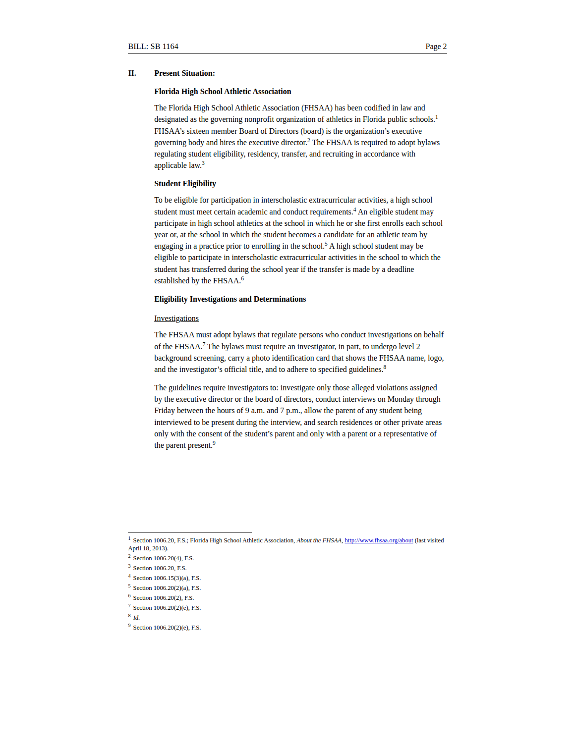BILL: SB 1164
Page 2
II.
Present Situation:
Florida High School Athletic Association
The Florida High School Athletic Association (FHSAA) has been codified in law and designated as the governing nonprofit organization of athletics in Florida public schools.1 FHSAA’s sixteen member Board of Directors (board) is the organization’s executive governing body and hires the executive director.2 The FHSAA is required to adopt bylaws regulating student eligibility, residency, transfer, and recruiting in accordance with applicable law.3
Student Eligibility
To be eligible for participation in interscholastic extracurricular activities, a high school student must meet certain academic and conduct requirements.4 An eligible student may participate in high school athletics at the school in which he or she first enrolls each school year or, at the school in which the student becomes a candidate for an athletic team by engaging in a practice prior to enrolling in the school.5 A high school student may be eligible to participate in interscholastic extracurricular activities in the school to which the student has transferred during the school year if the transfer is made by a deadline established by the FHSAA.6
Eligibility Investigations and Determinations
Investigations
The FHSAA must adopt bylaws that regulate persons who conduct investigations on behalf of the FHSAA.7 The bylaws must require an investigator, in part, to undergo level 2 background screening, carry a photo identification card that shows the FHSAA name, logo, and the investigator’s official title, and to adhere to specified guidelines.8
The guidelines require investigators to: investigate only those alleged violations assigned by the executive director or the board of directors, conduct interviews on Monday through Friday between the hours of 9 a.m. and 7 p.m., allow the parent of any student being interviewed to be present during the interview, and search residences or other private areas only with the consent of the student’s parent and only with a parent or a representative of the parent present.9
1 Section 1006.20, F.S.; Florida High School Athletic Association, About the FHSAA, http://www.fhsaa.org/about (last visited April 18, 2013).
2 Section 1006.20(4), F.S.
3 Section 1006.20, F.S.
4 Section 1006.15(3)(a), F.S.
5 Section 1006.20(2)(a), F.S.
6 Section 1006.20(2), F.S.
7 Section 1006.20(2)(e), F.S.
8 Id.
9 Section 1006.20(2)(e), F.S.